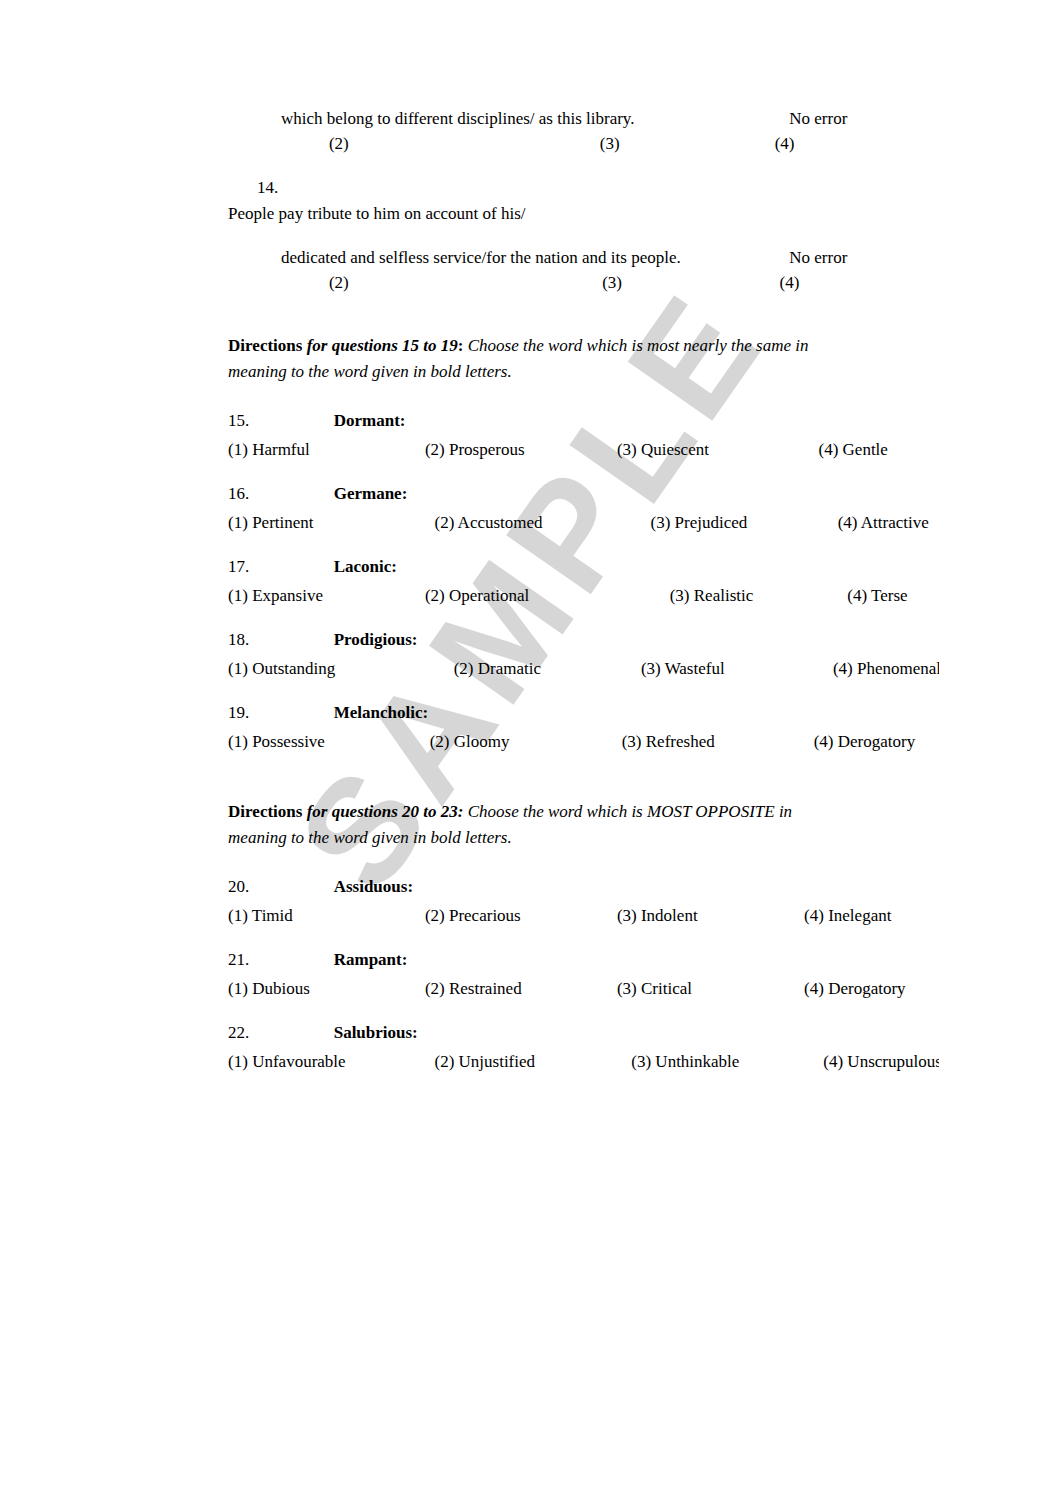SAMPLE
which belong to different disciplines/ as this library. No error
(2) (3) (4)
14. People pay tribute to him on account of his/
dedicated and selfless service/for the nation and its people. No error
(2) (3) (4)
Directions for questions 15 to 19: Choose the word which is most nearly the same in meaning to the word given in bold letters.
15. Dormant:
(1) Harmful(2) Prosperous(3) Quiescent(4) Gentle
16. Germane:
(1) Pertinent(2) Accustomed(3) Prejudiced(4) Attractive
17. Laconic:
(1) Expansive(2) Operational(3) Realistic(4) Terse
18. Prodigious:
(1) Outstanding(2) Dramatic(3) Wasteful(4) Phenomenal
19. Melancholic:
(1) Possessive(2) Gloomy(3) Refreshed(4) Derogatory
Directions for questions 20 to 23: Choose the word which is MOST OPPOSITE in meaning to the word given in bold letters.
20. Assiduous:
(1) Timid(2) Precarious(3) Indolent(4) Inelegant
21. Rampant:
(1) Dubious(2) Restrained(3) Critical(4) Derogatory
22. Salubrious:
(1) Unfavourable(2) Unjustified(3) Unthinkable(4) Unscrupulous